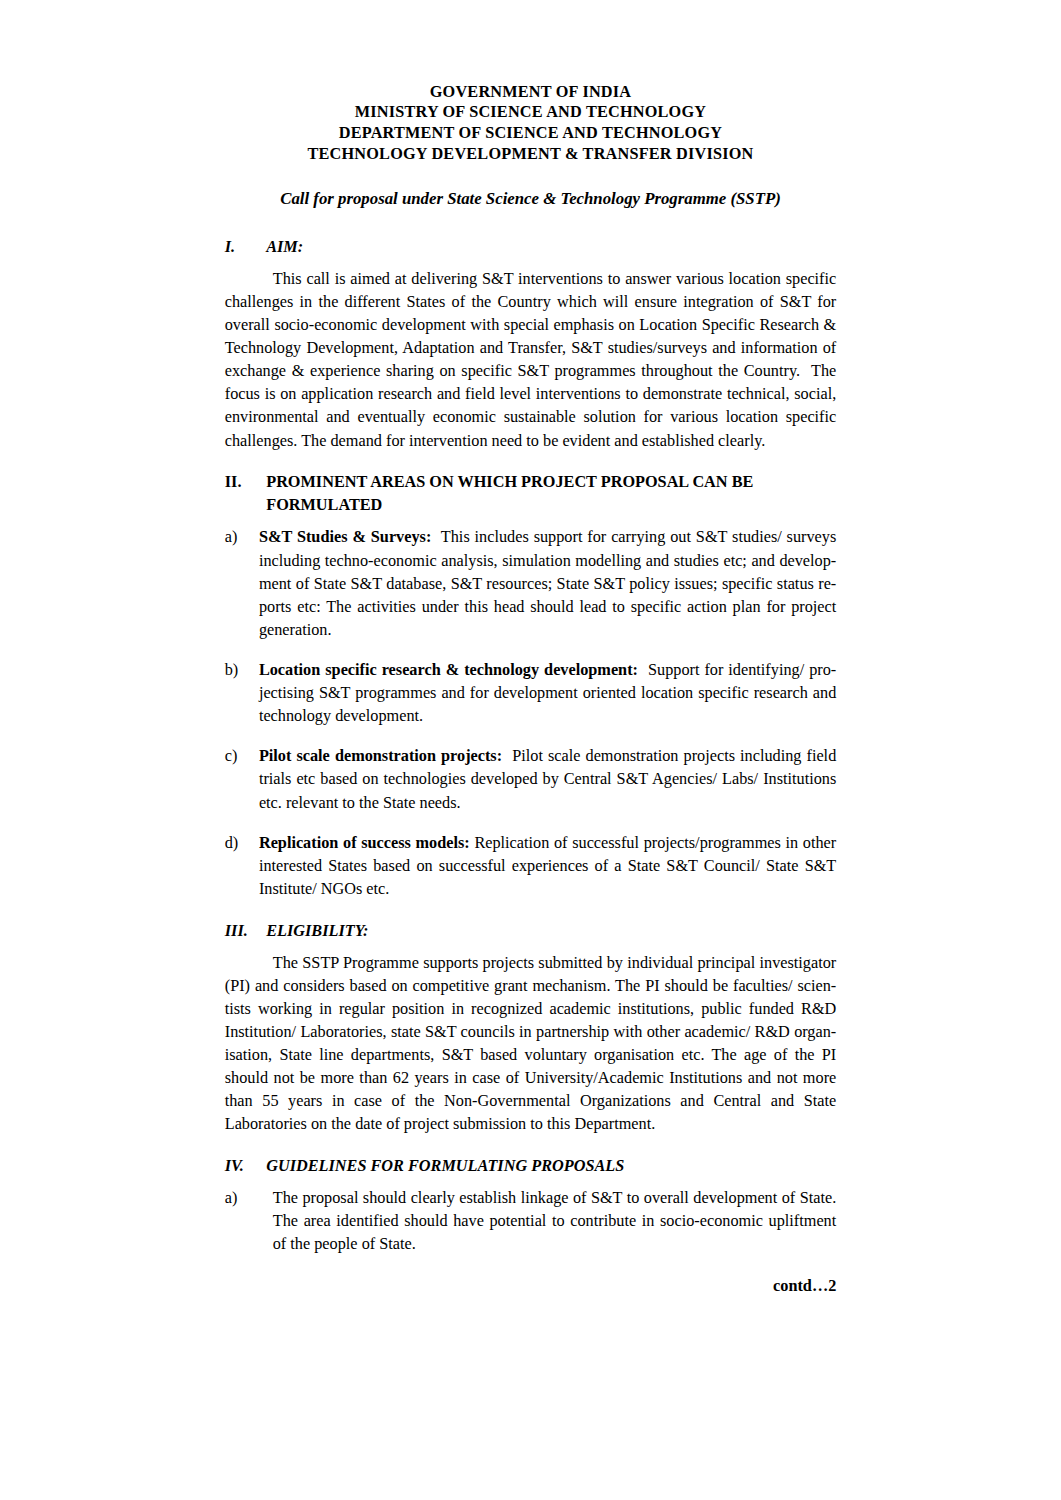GOVERNMENT OF INDIA
MINISTRY OF SCIENCE AND TECHNOLOGY
DEPARTMENT OF SCIENCE AND TECHNOLOGY
TECHNOLOGY DEVELOPMENT & TRANSFER DIVISION
Call for proposal under State Science & Technology Programme (SSTP)
I. AIM:
This call is aimed at delivering S&T interventions to answer various location specific challenges in the different States of the Country which will ensure integration of S&T for overall socio-economic development with special emphasis on Location Specific Research & Technology Development, Adaptation and Transfer, S&T studies/surveys and information of exchange & experience sharing on specific S&T programmes throughout the Country. The focus is on application research and field level interventions to demonstrate technical, social, environmental and eventually economic sustainable solution for various location specific challenges. The demand for intervention need to be evident and established clearly.
II. PROMINENT AREAS ON WHICH PROJECT PROPOSAL CAN BE FORMULATED
a) S&T Studies & Surveys: This includes support for carrying out S&T studies/ surveys including techno-economic analysis, simulation modelling and studies etc; and development of State S&T database, S&T resources; State S&T policy issues; specific status reports etc: The activities under this head should lead to specific action plan for project generation.
b) Location specific research & technology development: Support for identifying/ projectising S&T programmes and for development oriented location specific research and technology development.
c) Pilot scale demonstration projects: Pilot scale demonstration projects including field trials etc based on technologies developed by Central S&T Agencies/ Labs/ Institutions etc. relevant to the State needs.
d) Replication of success models: Replication of successful projects/programmes in other interested States based on successful experiences of a State S&T Council/ State S&T Institute/ NGOs etc.
III. ELIGIBILITY:
The SSTP Programme supports projects submitted by individual principal investigator (PI) and considers based on competitive grant mechanism. The PI should be faculties/ scientists working in regular position in recognized academic institutions, public funded R&D Institution/ Laboratories, state S&T councils in partnership with other academic/ R&D organisation, State line departments, S&T based voluntary organisation etc. The age of the PI should not be more than 62 years in case of University/Academic Institutions and not more than 55 years in case of the Non-Governmental Organizations and Central and State Laboratories on the date of project submission to this Department.
IV. GUIDELINES FOR FORMULATING PROPOSALS
a) The proposal should clearly establish linkage of S&T to overall development of State. The area identified should have potential to contribute in socio-economic upliftment of the people of State.
contd…2